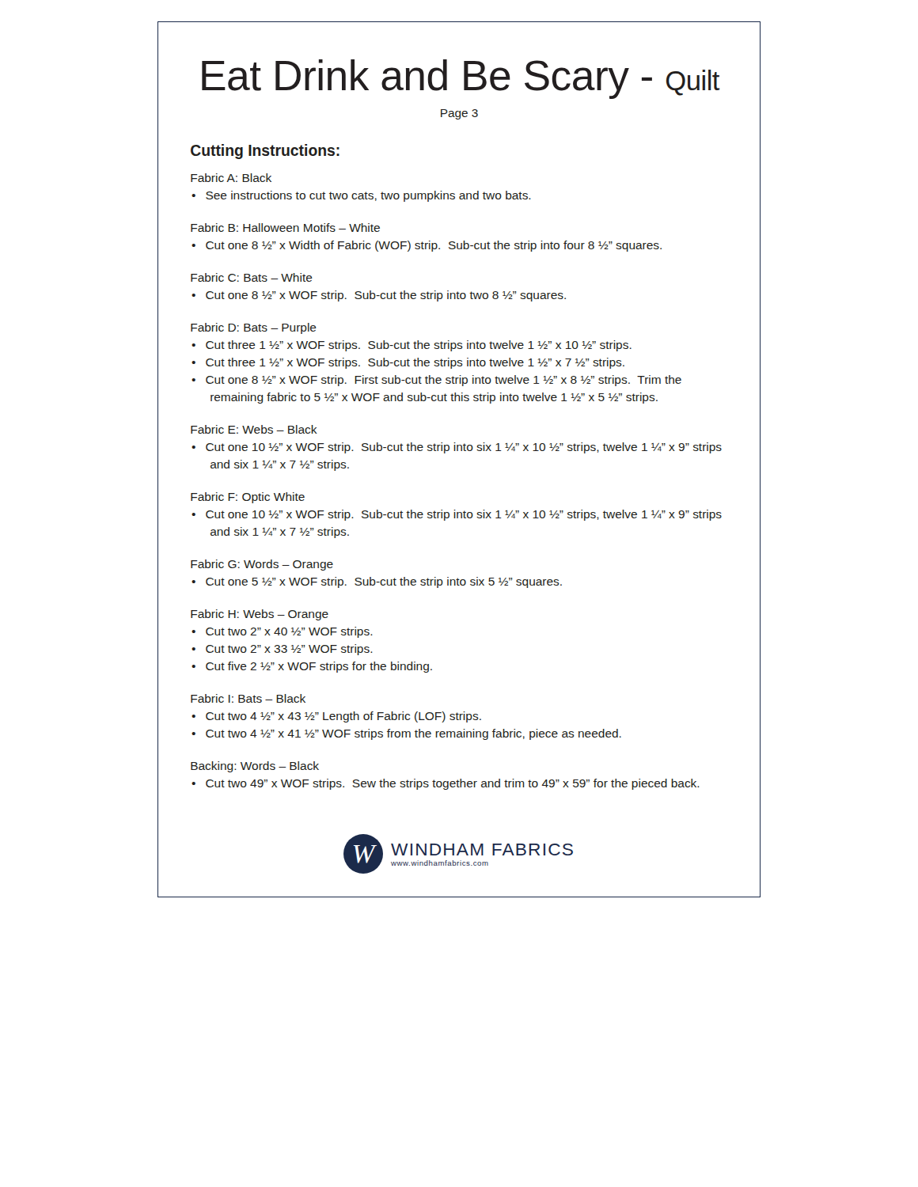Eat Drink and Be Scary - Quilt
Page 3
Cutting Instructions:
Fabric A: Black
See instructions to cut two cats, two pumpkins and two bats.
Fabric B: Halloween Motifs – White
Cut one 8 ½” x Width of Fabric (WOF) strip. Sub-cut the strip into four 8 ½” squares.
Fabric C: Bats – White
Cut one 8 ½” x WOF strip. Sub-cut the strip into two 8 ½” squares.
Fabric D: Bats – Purple
Cut three 1 ½” x WOF strips. Sub-cut the strips into twelve 1 ½” x 10 ½” strips.
Cut three 1 ½” x WOF strips. Sub-cut the strips into twelve 1 ½” x 7 ½” strips.
Cut one 8 ½” x WOF strip. First sub-cut the strip into twelve 1 ½” x 8 ½” strips. Trim theremaining fabric to 5 ½” x WOF and sub-cut this strip into twelve 1 ½” x 5 ½” strips.
Fabric E: Webs – Black
Cut one 10 ½” x WOF strip. Sub-cut the strip into six 1 ¼” x 10 ½” strips, twelve 1 ¼” x 9” stripsand six 1 ¼” x 7 ½” strips.
Fabric F: Optic White
Cut one 10 ½” x WOF strip. Sub-cut the strip into six 1 ¼” x 10 ½” strips, twelve 1 ¼” x 9” stripsand six 1 ¼” x 7 ½” strips.
Fabric G: Words – Orange
Cut one 5 ½” x WOF strip. Sub-cut the strip into six 5 ½” squares.
Fabric H: Webs – Orange
Cut two 2” x 40 ½” WOF strips.
Cut two 2” x 33 ½” WOF strips.
Cut five 2 ½” x WOF strips for the binding.
Fabric I: Bats – Black
Cut two 4 ½” x 43 ½” Length of Fabric (LOF) strips.
Cut two 4 ½” x 41 ½” WOF strips from the remaining fabric, piece as needed.
Backing: Words – Black
Cut two 49” x WOF strips. Sew the strips together and trim to 49” x 59” for the pieced back.
W
WINDHAM FABRICS
www.windhamfabrics.com